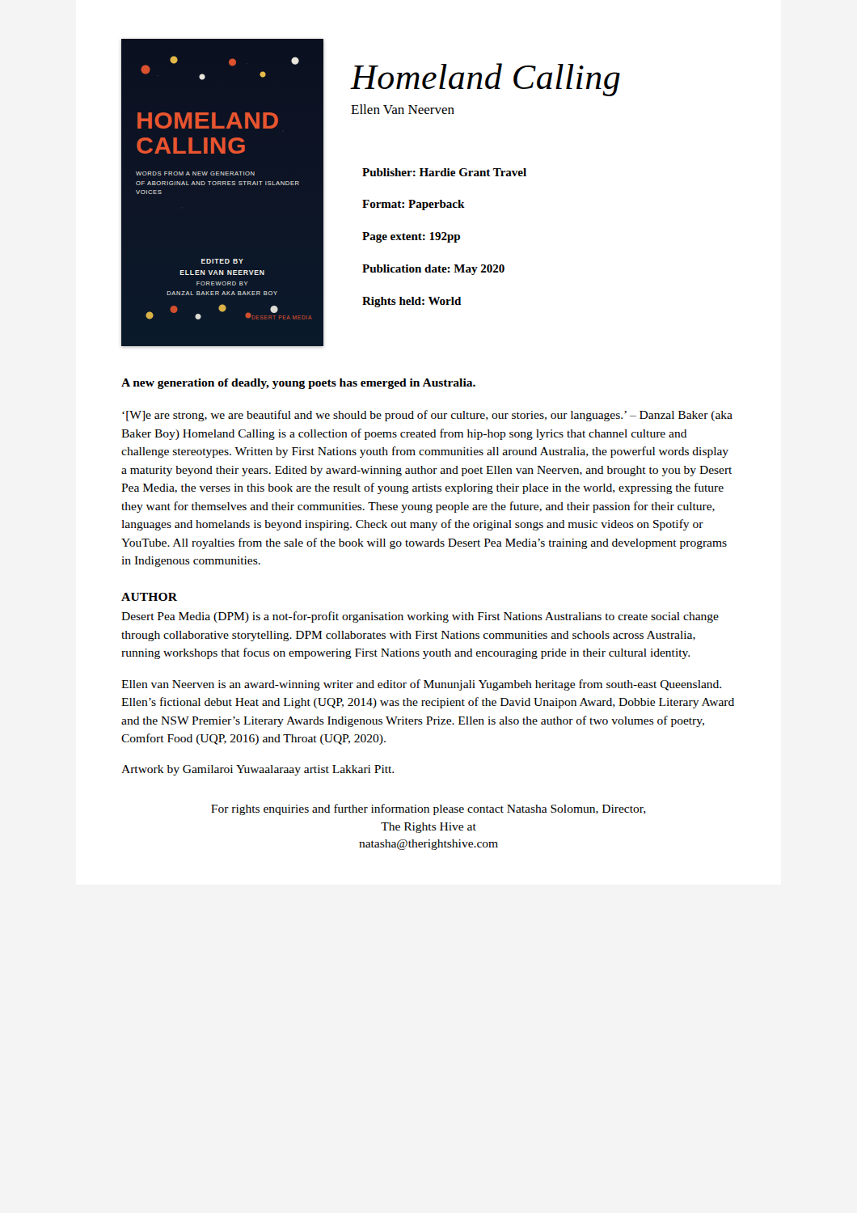HOMELAND
CALLING
Words from a new generation
of Aboriginal and Torres Strait Islander voices
EDITED BY
ELLEN VAN NEERVEN
FOREWORD BY
DANZAL BAKER aka BAKER BOY
Desert Pea Media
Homeland Calling
Ellen Van Neerven
Publisher: Hardie Grant Travel
Format: Paperback
Page extent: 192pp
Publication date: May 2020
Rights held: World
A new generation of deadly, young poets has emerged in Australia.
‘[W]e are strong, we are beautiful and we should be proud of our culture, our stories, our languages.’ – Danzal Baker (aka Baker Boy) Homeland Calling is a collection of poems created from hip-hop song lyrics that channel culture and challenge stereotypes. Written by First Nations youth from communities all around Australia, the powerful words display a maturity beyond their years. Edited by award-winning author and poet Ellen van Neerven, and brought to you by Desert Pea Media, the verses in this book are the result of young artists exploring their place in the world, expressing the future they want for themselves and their communities. These young people are the future, and their passion for their culture, languages and homelands is beyond inspiring. Check out many of the original songs and music videos on Spotify or YouTube. All royalties from the sale of the book will go towards Desert Pea Media’s training and development programs in Indigenous communities.
Author
Desert Pea Media (DPM) is a not-for-profit organisation working with First Nations Australians to create social change through collaborative storytelling. DPM collaborates with First Nations communities and schools across Australia, running workshops that focus on empowering First Nations youth and encouraging pride in their cultural identity.
Ellen van Neerven is an award-winning writer and editor of Mununjali Yugambeh heritage from south-east Queensland. Ellen’s fictional debut Heat and Light (UQP, 2014) was the recipient of the David Unaipon Award, Dobbie Literary Award and the NSW Premier’s Literary Awards Indigenous Writers Prize. Ellen is also the author of two volumes of poetry, Comfort Food (UQP, 2016) and Throat (UQP, 2020).
Artwork by Gamilaroi Yuwaalaraay artist Lakkari Pitt.
For rights enquiries and further information please contact Natasha Solomun, Director,
The Rights Hive at
natasha@therightshive.com